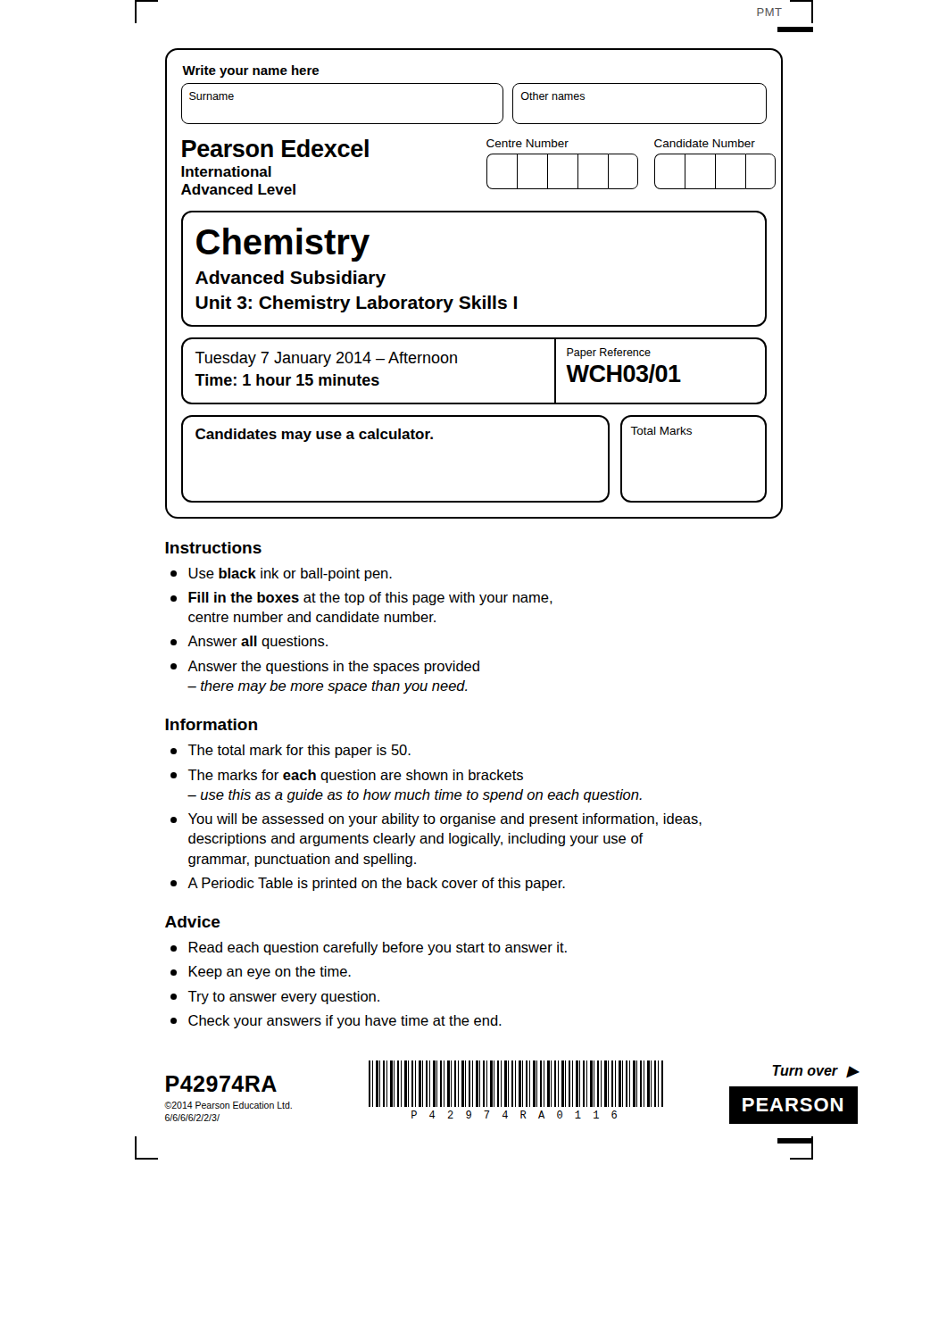PMT
Write your name here
Surname
Other names
Pearson Edexcel
International
Advanced Level
Centre Number
Candidate Number
Chemistry
Advanced Subsidiary
Unit 3: Chemistry Laboratory Skills I
Tuesday 7 January 2014 – Afternoon
Time: 1 hour 15 minutes
Paper Reference
WCH03/01
Candidates may use a calculator.
Total Marks
Instructions
Use black ink or ball-point pen.
Fill in the boxes at the top of this page with your name, centre number and candidate number.
Answer all questions.
Answer the questions in the spaces provided – there may be more space than you need.
Information
The total mark for this paper is 50.
The marks for each question are shown in brackets – use this as a guide as to how much time to spend on each question.
You will be assessed on your ability to organise and present information, ideas, descriptions and arguments clearly and logically, including your use of grammar, punctuation and spelling.
A Periodic Table is printed on the back cover of this paper.
Advice
Read each question carefully before you start to answer it.
Keep an eye on the time.
Try to answer every question.
Check your answers if you have time at the end.
P42974RA
©2014 Pearson Education Ltd.
6/6/6/6/2/2/3/
P 4 2 9 7 4 R A 0 1 1 6
Turn over ▶
PEARSON